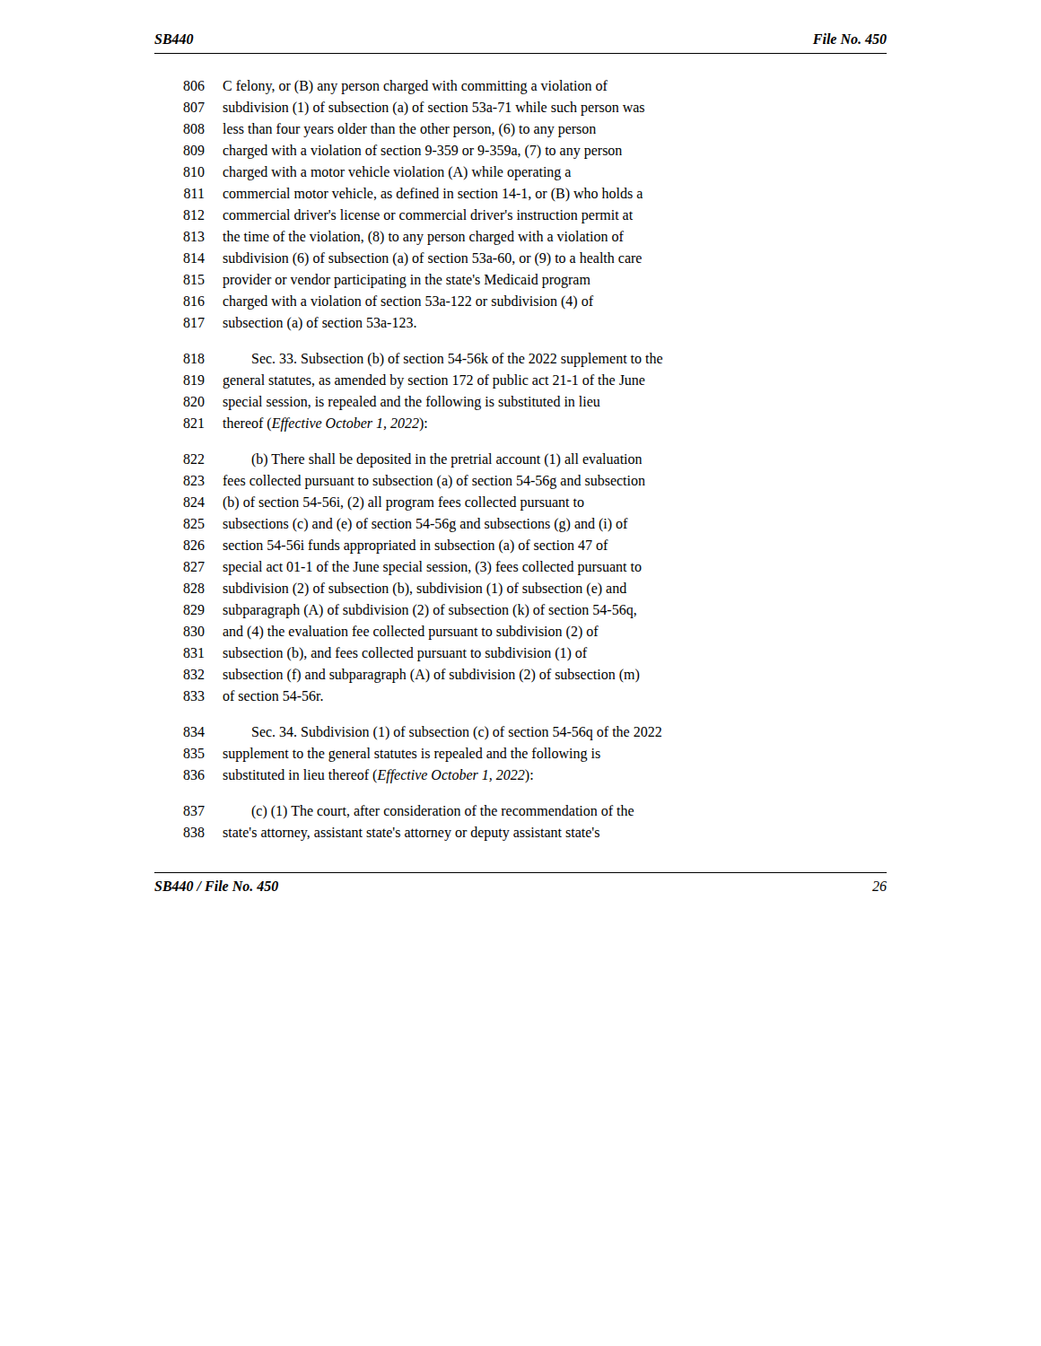SB440 File No. 450
806 C felony, or (B) any person charged with committing a violation of
807 subdivision (1) of subsection (a) of section 53a-71 while such person was
808 less than four years older than the other person, (6) to any person
809 charged with a violation of section 9-359 or 9-359a, (7) to any person
810 charged with a motor vehicle violation (A) while operating a
811 commercial motor vehicle, as defined in section 14-1, or (B) who holds a
812 commercial driver's license or commercial driver's instruction permit at
813 the time of the violation, (8) to any person charged with a violation of
814 subdivision (6) of subsection (a) of section 53a-60, or (9) to a health care
815 provider or vendor participating in the state's Medicaid program
816 charged with a violation of section 53a-122 or subdivision (4) of
817 subsection (a) of section 53a-123.
818 Sec. 33. Subsection (b) of section 54-56k of the 2022 supplement to the
819 general statutes, as amended by section 172 of public act 21-1 of the June
820 special session, is repealed and the following is substituted in lieu
821 thereof (Effective October 1, 2022):
822(b) There shall be deposited in the pretrial account (1) all evaluation
823 fees collected pursuant to subsection (a) of section 54-56g and subsection
824(b) of section 54-56i, (2) all program fees collected pursuant to
825 subsections (c) and (e) of section 54-56g and subsections (g) and (i) of
826 section 54-56i funds appropriated in subsection (a) of section 47 of
827 special act 01-1 of the June special session, (3) fees collected pursuant to
828 subdivision (2) of subsection (b), subdivision (1) of subsection (e) and
829 subparagraph (A) of subdivision (2) of subsection (k) of section 54-56q,
830 and (4) the evaluation fee collected pursuant to subdivision (2) of
831 subsection (b), and fees collected pursuant to subdivision (1) of
832 subsection (f) and subparagraph (A) of subdivision (2) of subsection (m)
833 of section 54-56r.
834 Sec. 34. Subdivision (1) of subsection (c) of section 54-56q of the 2022
835 supplement to the general statutes is repealed and the following is
836 substituted in lieu thereof (Effective October 1, 2022):
837(c) (1) The court, after consideration of the recommendation of the
838 state's attorney, assistant state's attorney or deputy assistant state's
SB440 / File No. 450 26